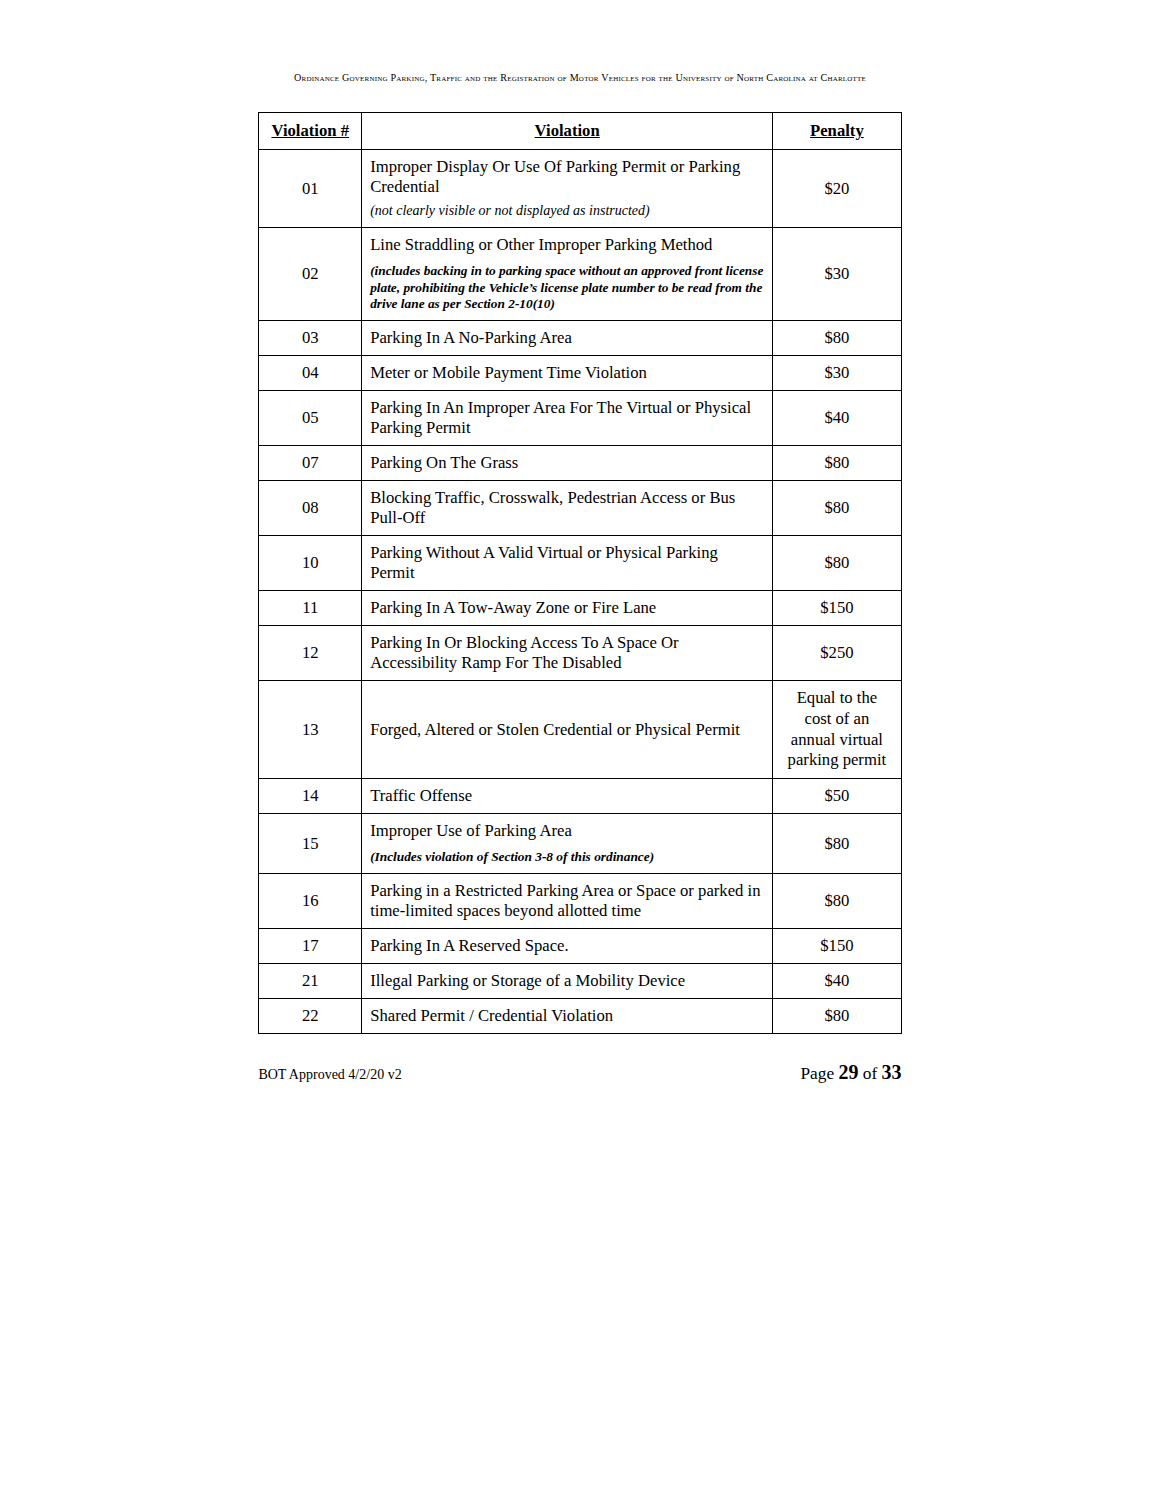Ordinance Governing Parking, Traffic and the Registration of Motor Vehicles for the University of North Carolina at Charlotte
| Violation # | Violation | Penalty |
| --- | --- | --- |
| 01 | Improper Display Or Use Of Parking Permit or Parking Credential ( not clearly visible or not displayed as instructed ) | $20 |
| 02 | Line Straddling or Other Improper Parking Method (includes backing in to parking space without an approved front license plate, prohibiting the Vehicle’s license plate number to be read from the drive lane as per Section 2-10(10) | $30 |
| 03 | Parking In A No-Parking Area | $80 |
| 04 | Meter or Mobile Payment Time Violation | $30 |
| 05 | Parking In An Improper Area For The Virtual or Physical Parking Permit | $40 |
| 07 | Parking On The Grass | $80 |
| 08 | Blocking Traffic, Crosswalk, Pedestrian Access or Bus Pull-Off | $80 |
| 10 | Parking Without A Valid Virtual or Physical Parking Permit | $80 |
| 11 | Parking In A Tow-Away Zone or Fire Lane | $150 |
| 12 | Parking In Or Blocking Access To A Space Or Accessibility Ramp For The Disabled | $250 |
| 13 | Forged, Altered or Stolen Credential or Physical Permit | Equal to the cost of an annual virtual parking permit |
| 14 | Traffic Offense | $50 |
| 15 | Improper Use of Parking Area (Includes violation of Section 3-8 of this ordinance) | $80 |
| 16 | Parking in a Restricted Parking Area or Space or parked in time-limited spaces beyond allotted time | $80 |
| 17 | Parking In A Reserved Space. | $150 |
| 21 | Illegal Parking or Storage of a Mobility Device | $40 |
| 22 | Shared Permit / Credential Violation | $80 |
BOT Approved 4/2/20 v2
Page 29 of 33